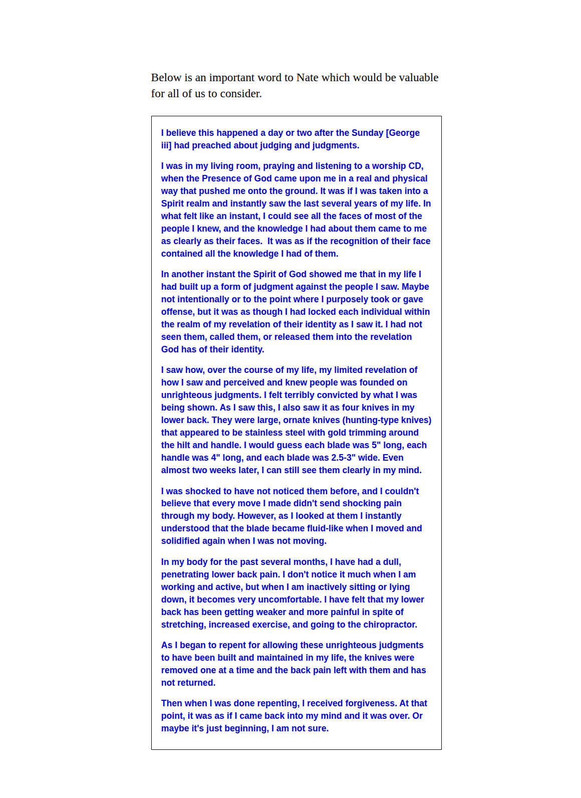Below is an important word to Nate which would be valuable for all of us to consider.
I believe this happened a day or two after the Sunday [George iii] had preached about judging and judgments.
I was in my living room, praying and listening to a worship CD, when the Presence of God came upon me in a real and physical way that pushed me onto the ground. It was if I was taken into a Spirit realm and instantly saw the last several years of my life. In what felt like an instant, I could see all the faces of most of the people I knew, and the knowledge I had about them came to me as clearly as their faces. It was as if the recognition of their face contained all the knowledge I had of them.
In another instant the Spirit of God showed me that in my life I had built up a form of judgment against the people I saw. Maybe not intentionally or to the point where I purposely took or gave offense, but it was as though I had locked each individual within the realm of my revelation of their identity as I saw it. I had not seen them, called them, or released them into the revelation God has of their identity.
I saw how, over the course of my life, my limited revelation of how I saw and perceived and knew people was founded on unrighteous judgments. I felt terribly convicted by what I was being shown. As I saw this, I also saw it as four knives in my lower back. They were large, ornate knives (hunting-type knives) that appeared to be stainless steel with gold trimming around the hilt and handle. I would guess each blade was 5" long, each handle was 4" long, and each blade was 2.5-3" wide. Even almost two weeks later, I can still see them clearly in my mind.
I was shocked to have not noticed them before, and I couldn't believe that every move I made didn't send shocking pain through my body. However, as I looked at them I instantly understood that the blade became fluid-like when I moved and solidified again when I was not moving.
In my body for the past several months, I have had a dull, penetrating lower back pain. I don't notice it much when I am working and active, but when I am inactively sitting or lying down, it becomes very uncomfortable. I have felt that my lower back has been getting weaker and more painful in spite of stretching, increased exercise, and going to the chiropractor.
As I began to repent for allowing these unrighteous judgments to have been built and maintained in my life, the knives were removed one at a time and the back pain left with them and has not returned.
Then when I was done repenting, I received forgiveness. At that point, it was as if I came back into my mind and it was over. Or maybe it's just beginning, I am not sure.